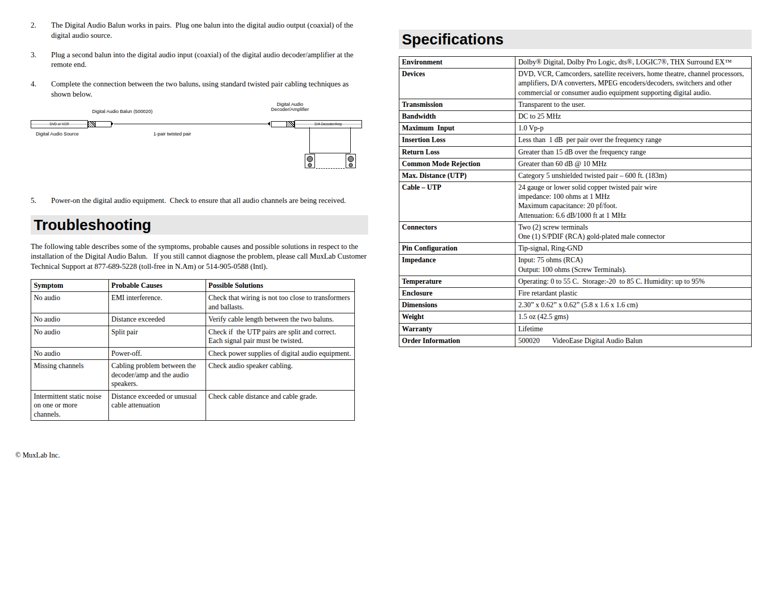2. The Digital Audio Balun works in pairs. Plug one balun into the digital audio output (coaxial) of the digital audio source.
3. Plug a second balun into the digital audio input (coaxial) of the digital audio decoder/amplifier at the remote end.
4. Complete the connection between the two baluns, using standard twisted pair cabling techniques as shown below.
Digital Audio Balun (500020) Digital Audio
Decoder/Amplifier Digital Audio Source 1-pair twisted pair
DVD or VCR
D/A Decoder/Amp
5. Power-on the digital audio equipment. Check to ensure that all audio channels are being received.
Troubleshooting
The following table describes some of the symptoms, probable causes and possible solutions in respect to the installation of the Digital Audio Balun. If you still cannot diagnose the problem, please call MuxLab Customer Technical Support at 877-689-5228 (toll-free in N.Am) or 514-905-0588 (Intl).
| Symptom | Probable Causes | Possible Solutions |
| --- | --- | --- |
| No audio | EMI interference. | Check that wiring is not too close to transformers and ballasts. |
| No audio | Distance exceeded | Verify cable length between the two baluns. |
| No audio | Split pair | Check if the UTP pairs are split and correct. Each signal pair must be twisted. |
| No audio | Power-off. | Check power supplies of digital audio equipment. |
| Missing channels | Cabling problem between the decoder/amp and the audio speakers. | Check audio speaker cabling. |
| Intermittent static noise on one or more channels. | Distance exceeded or unusual cable attenuation | Check cable distance and cable grade. |
Specifications
| Environment | Dolby® Digital, Dolby Pro Logic, dts®, LOGIC7®, THX Surround EX™ |
| Devices | DVD, VCR, Camcorders, satellite receivers, home theatre, channel processors, amplifiers, D/A converters, MPEG encoders/decoders, switchers and other commercial or consumer audio equipment supporting digital audio. |
| Transmission | Transparent to the user. |
| Bandwidth | DC to 25 MHz |
| Maximum Input | 1.0 Vp-p |
| Insertion Loss | Less than 1 dB per pair over the frequency range |
| Return Loss | Greater than 15 dB over the frequency range |
| Common Mode Rejection | Greater than 60 dB @ 10 MHz |
| Max. Distance (UTP) | Category 5 unshielded twisted pair – 600 ft. (183m) |
| Cable – UTP | 24 gauge or lower solid copper twisted pair wire impedance: 100 ohms at 1 MHz Maximum capacitance: 20 pf/foot. Attenuation: 6.6 dB/1000 ft at 1 MHz |
| Connectors | Two (2) screw terminals One (1) S/PDIF (RCA) gold-plated male connector |
| Pin Configuration | Tip-signal, Ring-GND |
| Impedance | Input: 75 ohms (RCA) Output: 100 ohms (Screw Terminals). |
| Temperature | Operating: 0 to 55 C. Storage:-20 to 85 C. Humidity: up to 95% |
| Enclosure | Fire retardant plastic |
| Dimensions | 2.30” x 0.62” x 0.62” (5.8 x 1.6 x 1.6 cm) |
| Weight | 1.5 oz (42.5 gms) |
| Warranty | Lifetime |
| Order Information | 500020 VideoEase Digital Audio Balun |
© MuxLab Inc.